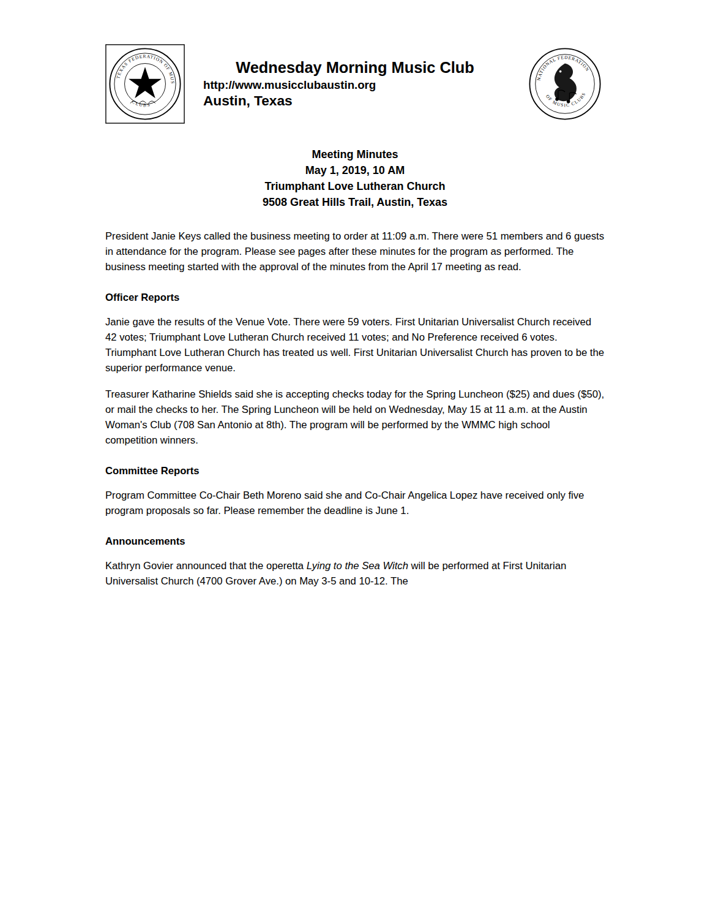TEXAS FEDERATION OF MUSIC CLUBS
Wednesday Morning Music Club
http://www.musicclubaustin.org
Austin, Texas
NATIONAL FEDERATION OF MUSIC CLUBS
Meeting Minutes
May 1, 2019, 10 AM
Triumphant Love Lutheran Church
9508 Great Hills Trail, Austin, Texas
President Janie Keys called the business meeting to order at 11:09 a.m. There were 51 members and 6 guests in attendance for the program. Please see pages after these minutes for the program as performed. The business meeting started with the approval of the minutes from the April 17 meeting as read.
Officer Reports
Janie gave the results of the Venue Vote. There were 59 voters. First Unitarian Universalist Church received 42 votes; Triumphant Love Lutheran Church received 11 votes; and No Preference received 6 votes. Triumphant Love Lutheran Church has treated us well. First Unitarian Universalist Church has proven to be the superior performance venue.
Treasurer Katharine Shields said she is accepting checks today for the Spring Luncheon ($25) and dues ($50), or mail the checks to her. The Spring Luncheon will be held on Wednesday, May 15 at 11 a.m. at the Austin Woman's Club (708 San Antonio at 8th). The program will be performed by the WMMC high school competition winners.
Committee Reports
Program Committee Co-Chair Beth Moreno said she and Co-Chair Angelica Lopez have received only five program proposals so far. Please remember the deadline is June 1.
Announcements
Kathryn Govier announced that the operetta Lying to the Sea Witch will be performed at First Unitarian Universalist Church (4700 Grover Ave.) on May 3-5 and 10-12. The